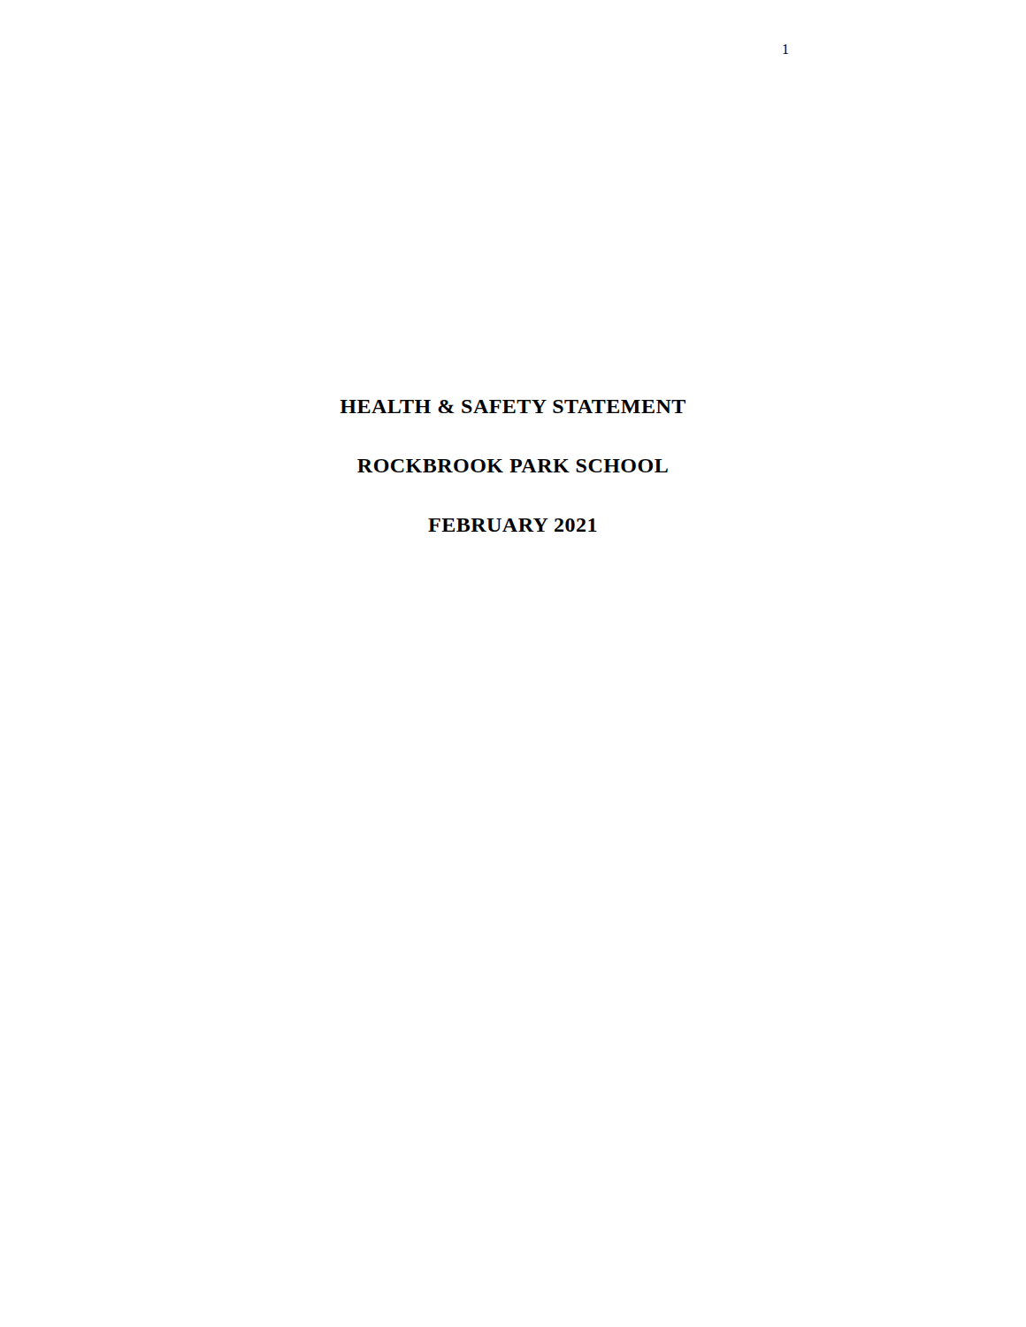1
HEALTH & SAFETY STATEMENT
ROCKBROOK PARK SCHOOL
FEBRUARY 2021